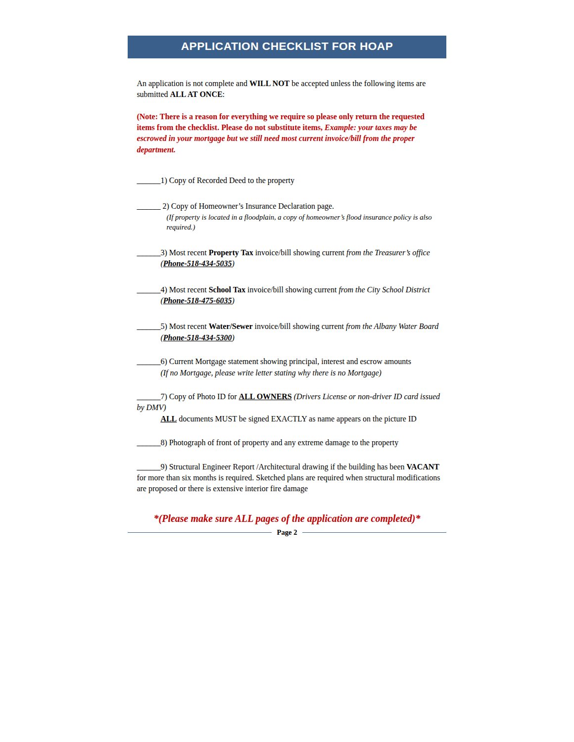APPLICATION CHECKLIST FOR HOAP
An application is not complete and WILL NOT be accepted unless the following items are submitted ALL AT ONCE:
(Note: There is a reason for everything we require so please only return the requested items from the checklist. Please do not substitute items, Example: your taxes may be escrowed in your mortgage but we still need most current invoice/bill from the proper department.
______1) Copy of Recorded Deed to the property
______ 2) Copy of Homeowner’s Insurance Declaration page. (If property is located in a floodplain, a copy of homeowner’s flood insurance policy is also required.)
______3) Most recent Property Tax invoice/bill showing current from the Treasurer’s office (Phone-518-434-5035)
______4) Most recent School Tax invoice/bill showing current from the City School District (Phone-518-475-6035)
______5) Most recent Water/Sewer invoice/bill showing current from the Albany Water Board (Phone-518-434-5300)
______6) Current Mortgage statement showing principal, interest and escrow amounts (If no Mortgage, please write letter stating why there is no Mortgage)
______7) Copy of Photo ID for ALL OWNERS (Drivers License or non-driver ID card issued by DMV) ALL documents MUST be signed EXACTLY as name appears on the picture ID
______8) Photograph of front of property and any extreme damage to the property
______9) Structural Engineer Report /Architectural drawing if the building has been VACANT for more than six months is required. Sketched plans are required when structural modifications are proposed or there is extensive interior fire damage
*(Please make sure ALL pages of the application are completed)*
Page 2